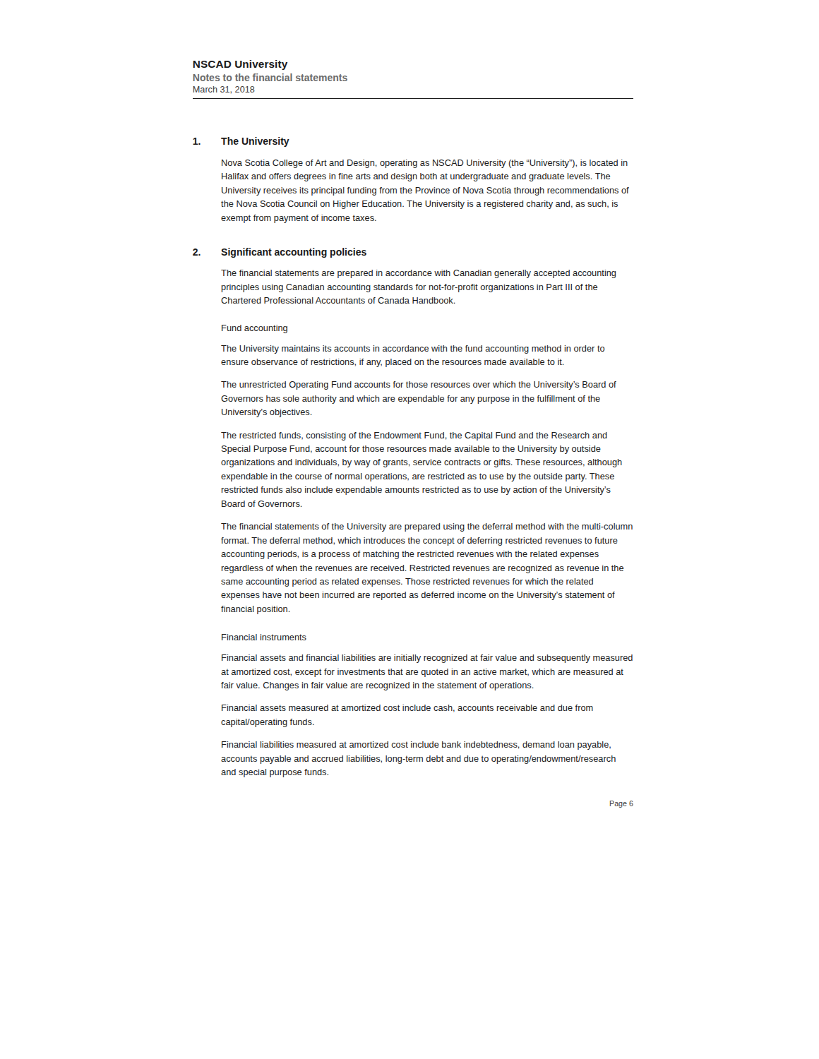NSCAD University
Notes to the financial statements
March 31, 2018
1. The University
Nova Scotia College of Art and Design, operating as NSCAD University (the “University”), is located in Halifax and offers degrees in fine arts and design both at undergraduate and graduate levels. The University receives its principal funding from the Province of Nova Scotia through recommendations of the Nova Scotia Council on Higher Education. The University is a registered charity and, as such, is exempt from payment of income taxes.
2. Significant accounting policies
The financial statements are prepared in accordance with Canadian generally accepted accounting principles using Canadian accounting standards for not-for-profit organizations in Part III of the Chartered Professional Accountants of Canada Handbook.
Fund accounting
The University maintains its accounts in accordance with the fund accounting method in order to ensure observance of restrictions, if any, placed on the resources made available to it.
The unrestricted Operating Fund accounts for those resources over which the University’s Board of Governors has sole authority and which are expendable for any purpose in the fulfillment of the University’s objectives.
The restricted funds, consisting of the Endowment Fund, the Capital Fund and the Research and Special Purpose Fund, account for those resources made available to the University by outside organizations and individuals, by way of grants, service contracts or gifts. These resources, although expendable in the course of normal operations, are restricted as to use by the outside party. These restricted funds also include expendable amounts restricted as to use by action of the University’s Board of Governors.
The financial statements of the University are prepared using the deferral method with the multi-column format. The deferral method, which introduces the concept of deferring restricted revenues to future accounting periods, is a process of matching the restricted revenues with the related expenses regardless of when the revenues are received. Restricted revenues are recognized as revenue in the same accounting period as related expenses. Those restricted revenues for which the related expenses have not been incurred are reported as deferred income on the University’s statement of financial position.
Financial instruments
Financial assets and financial liabilities are initially recognized at fair value and subsequently measured at amortized cost, except for investments that are quoted in an active market, which are measured at fair value. Changes in fair value are recognized in the statement of operations.
Financial assets measured at amortized cost include cash, accounts receivable and due from capital/operating funds.
Financial liabilities measured at amortized cost include bank indebtedness, demand loan payable, accounts payable and accrued liabilities, long-term debt and due to operating/endowment/research and special purpose funds.
Page 6